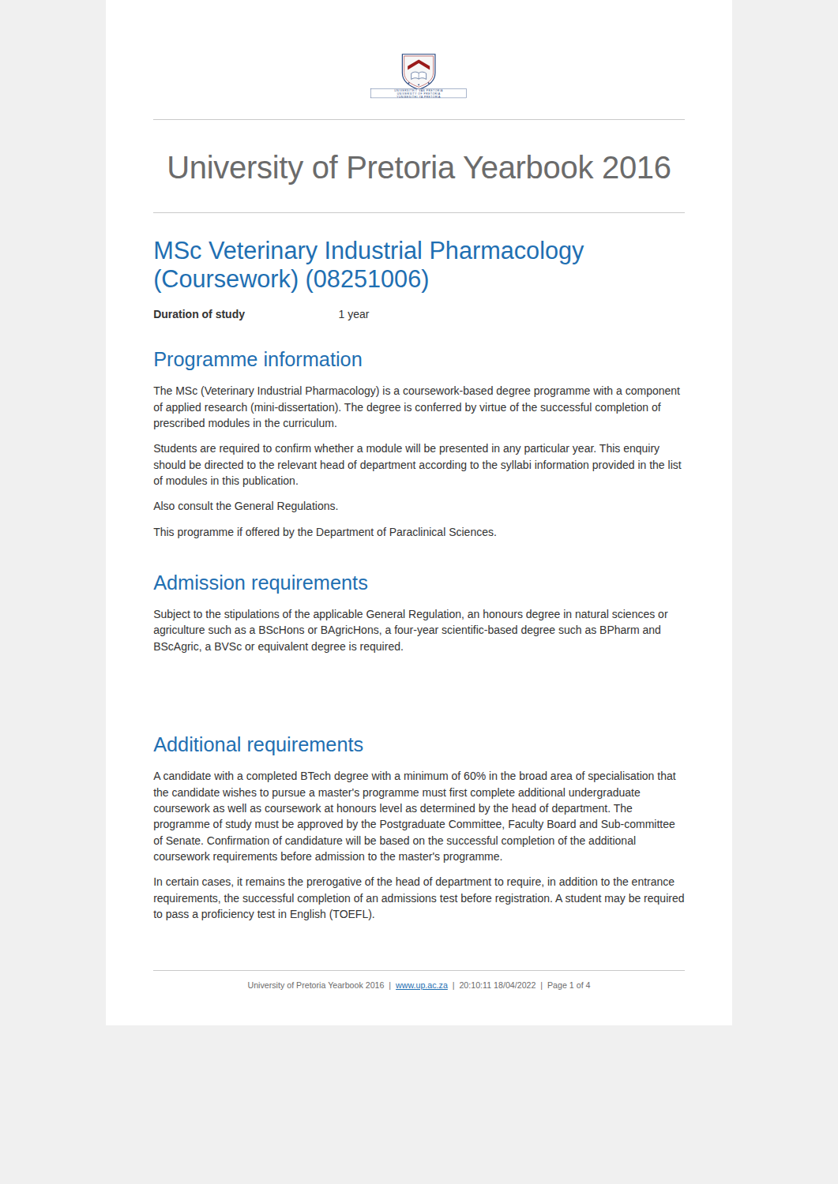University of Pretoria UNIVERSITEIT VAN PRETORIA UNIVERSITY OF PRETORIA YUNIBESITHI YA PRETORIA
University of Pretoria Yearbook 2016
MSc Veterinary Industrial Pharmacology (Coursework) (08251006)
Duration of study 1 year
Programme information
The MSc (Veterinary Industrial Pharmacology) is a coursework-based degree programme with a component of applied research (mini-dissertation). The degree is conferred by virtue of the successful completion of prescribed modules in the curriculum.
Students are required to confirm whether a module will be presented in any particular year. This enquiry should be directed to the relevant head of department according to the syllabi information provided in the list of modules in this publication.
Also consult the General Regulations.
This programme if offered by the Department of Paraclinical Sciences.
Admission requirements
Subject to the stipulations of the applicable General Regulation, an honours degree in natural sciences or agriculture such as a BScHons or BAgricHons, a four-year scientific-based degree such as BPharm and BScAgric, a BVSc or equivalent degree is required.
Additional requirements
A candidate with a completed BTech degree with a minimum of 60% in the broad area of specialisation that the candidate wishes to pursue a master's programme must first complete additional undergraduate coursework as well as coursework at honours level as determined by the head of department. The programme of study must be approved by the Postgraduate Committee, Faculty Board and Sub-committee of Senate. Confirmation of candidature will be based on the successful completion of the additional coursework requirements before admission to the master's programme.
In certain cases, it remains the prerogative of the head of department to require, in addition to the entrance requirements, the successful completion of an admissions test before registration. A student may be required to pass a proficiency test in English (TOEFL).
University of Pretoria Yearbook 2016 | www.up.ac.za | 20:10:11 18/04/2022 | Page 1 of 4